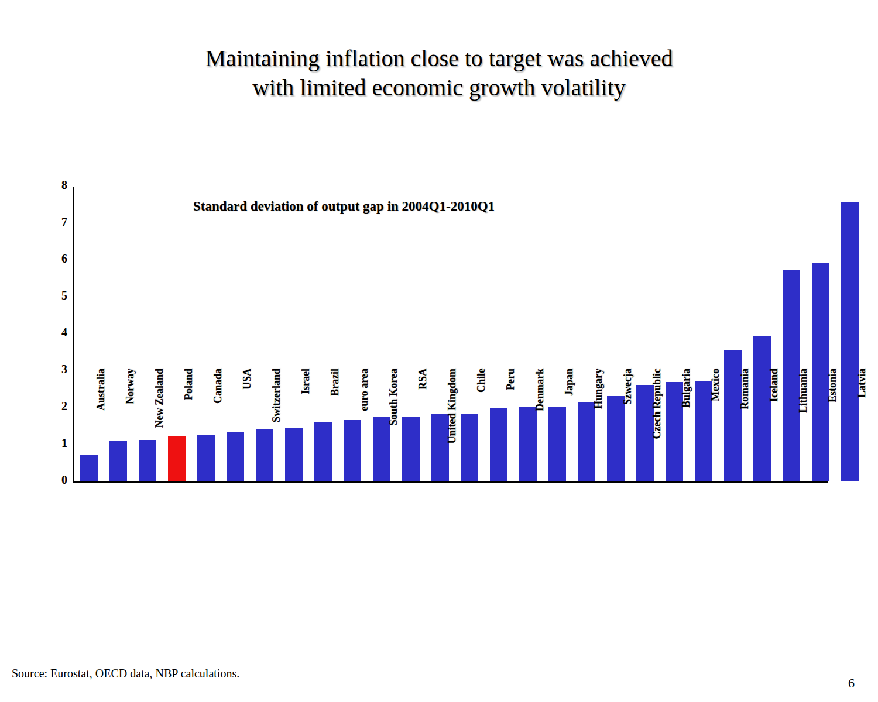Maintaining inflation close to target was achieved
with limited economic growth volatility
Standard deviation of output gap in 2004Q1-2010Q1
8
7
6
5
4
3
2
1
0
Australia
Norway
New Zealand
Poland
Canada
USA
Switzerland
Israel
Brazil
euro area
South Korea
RSA
United Kingdom
Chile
Peru
Denmark
Japan
Hungary
Szwecja
Czech Republic
Bulgaria
Mexico
Romania
Iceland
Lithuania
Estonia
Latvia
Source: Eurostat, OECD data, NBP calculations.
6